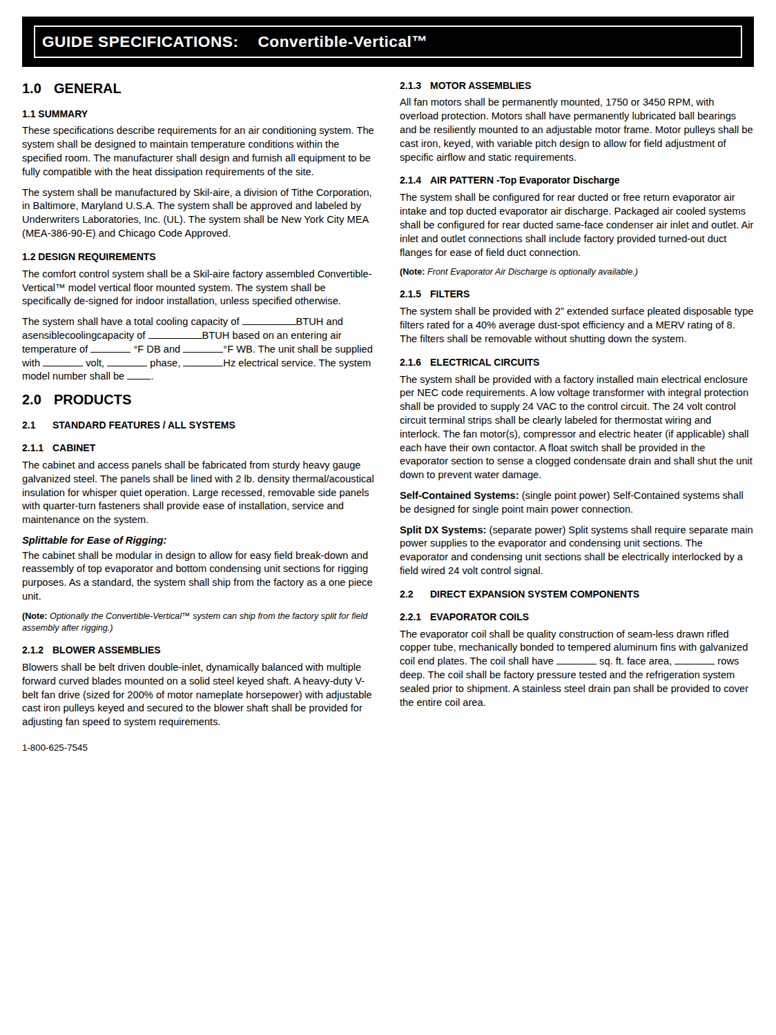GUIDE SPECIFICATIONS: Convertible-Vertical™
1.0 GENERAL
1.1 SUMMARY
These specifications describe requirements for an air conditioning system. The system shall be designed to maintain temperature conditions within the specified room. The manufacturer shall design and furnish all equipment to be fully compatible with the heat dissipation requirements of the site.
The system shall be manufactured by Skil-aire, a division of Tithe Corporation, in Baltimore, Maryland U.S.A. The system shall be approved and labeled by Underwriters Laboratories, Inc. (UL). The system shall be New York City MEA (MEA-386-90-E) and Chicago Code Approved.
1.2 DESIGN REQUIREMENTS
The comfort control system shall be a Skil-aire factory assembled Convertible-Vertical™ model vertical floor mounted system. The system shall be specifically de-signed for indoor installation, unless specified otherwise.
The system shall have a total cooling capacity of BTUH and asensiblecoolingcapacity of BTUH based on an entering air temperature of °F DB and °F WB. The unit shall be supplied with volt, phase, Hz electrical service. The system model number shall be .
2.0 PRODUCTS
2.1 STANDARD FEATURES / ALL SYSTEMS
2.1.1 CABINET
The cabinet and access panels shall be fabricated from sturdy heavy gauge galvanized steel. The panels shall be lined with 2 lb. density thermal/acoustical insulation for whisper quiet operation. Large recessed, removable side panels with quarter-turn fasteners shall provide ease of installation, service and maintenance on the system.
Splittable for Ease of Rigging:
The cabinet shall be modular in design to allow for easy field break-down and reassembly of top evaporator and bottom condensing unit sections for rigging purposes. As a standard, the system shall ship from the factory as a one piece unit.
(Note: Optionally the Convertible-Vertical™ system can ship from the factory split for field assembly after rigging.)
2.1.2 BLOWER ASSEMBLIES
Blowers shall be belt driven double-inlet, dynamically balanced with multiple forward curved blades mounted on a solid steel keyed shaft. A heavy-duty V-belt fan drive (sized for 200% of motor nameplate horsepower) with adjustable cast iron pulleys keyed and secured to the blower shaft shall be provided for adjusting fan speed to system requirements.
2.1.3 MOTOR ASSEMBLIES
All fan motors shall be permanently mounted, 1750 or 3450 RPM, with overload protection. Motors shall have permanently lubricated ball bearings and be resiliently mounted to an adjustable motor frame. Motor pulleys shall be cast iron, keyed, with variable pitch design to allow for field adjustment of specific airflow and static requirements.
2.1.4 AIR PATTERN -Top Evaporator Discharge
The system shall be configured for rear ducted or free return evaporator air intake and top ducted evaporator air discharge. Packaged air cooled systems shall be configured for rear ducted same-face condenser air inlet and outlet. Air inlet and outlet connections shall include factory provided turned-out duct flanges for ease of field duct connection.
(Note: Front Evaporator Air Discharge is optionally available.)
2.1.5 FILTERS
The system shall be provided with 2” extended surface pleated disposable type filters rated for a 40% average dust-spot efficiency and a MERV rating of 8. The filters shall be removable without shutting down the system.
2.1.6 ELECTRICAL CIRCUITS
The system shall be provided with a factory installed main electrical enclosure per NEC code requirements. A low voltage transformer with integral protection shall be provided to supply 24 VAC to the control circuit. The 24 volt control circuit terminal strips shall be clearly labeled for thermostat wiring and interlock. The fan motor(s), compressor and electric heater (if applicable) shall each have their own contactor. A float switch shall be provided in the evaporator section to sense a clogged condensate drain and shall shut the unit down to prevent water damage.
Self-Contained Systems: (single point power) Self-Contained systems shall be designed for single point main power connection.
Split DX Systems: (separate power) Split systems shall require separate main power supplies to the evaporator and condensing unit sections. The evaporator and condensing unit sections shall be electrically interlocked by a field wired 24 volt control signal.
2.2 DIRECT EXPANSION SYSTEM COMPONENTS
2.2.1 EVAPORATOR COILS
The evaporator coil shall be quality construction of seam-less drawn rifled copper tube, mechanically bonded to tempered aluminum fins with galvanized coil end plates. The coil shall have sq. ft. face area, rows deep. The coil shall be factory pressure tested and the refrigeration system sealed prior to shipment. A stainless steel drain pan shall be provided to cover the entire coil area.
1-800-625-7545